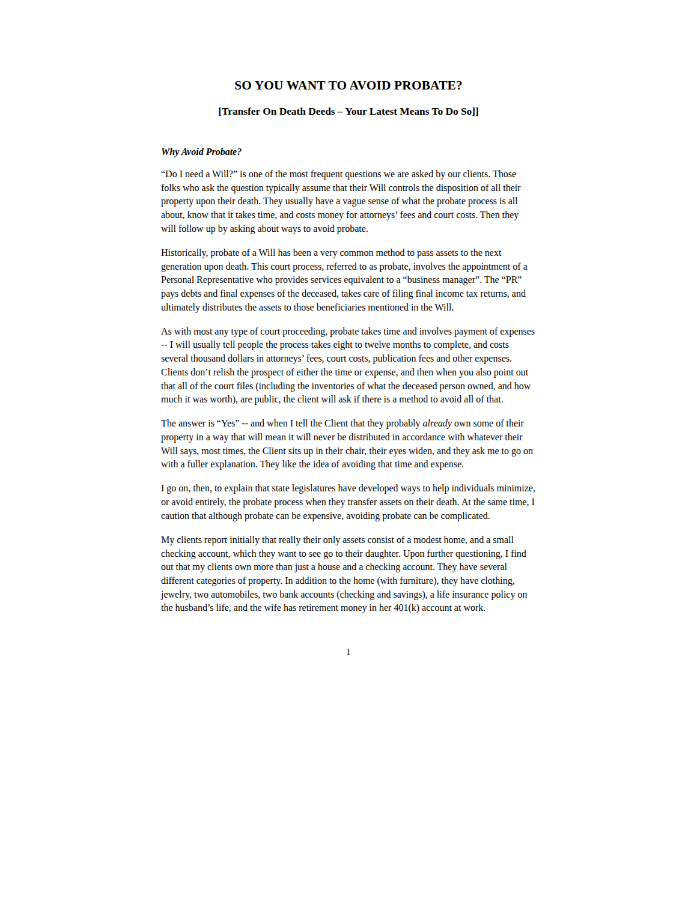SO YOU WANT TO AVOID PROBATE?
[Transfer On Death Deeds – Your Latest Means To Do So]]
Why Avoid Probate?
“Do I need a Will?” is one of the most frequent questions we are asked by our clients. Those folks who ask the question typically assume that their Will controls the disposition of all their property upon their death. They usually have a vague sense of what the probate process is all about, know that it takes time, and costs money for attorneys’ fees and court costs. Then they will follow up by asking about ways to avoid probate.
Historically, probate of a Will has been a very common method to pass assets to the next generation upon death. This court process, referred to as probate, involves the appointment of a Personal Representative who provides services equivalent to a “business manager”. The “PR” pays debts and final expenses of the deceased, takes care of filing final income tax returns, and ultimately distributes the assets to those beneficiaries mentioned in the Will.
As with most any type of court proceeding, probate takes time and involves payment of expenses -- I will usually tell people the process takes eight to twelve months to complete, and costs several thousand dollars in attorneys’ fees, court costs, publication fees and other expenses. Clients don’t relish the prospect of either the time or expense, and then when you also point out that all of the court files (including the inventories of what the deceased person owned, and how much it was worth), are public, the client will ask if there is a method to avoid all of that.
The answer is “Yes” -- and when I tell the Client that they probably already own some of their property in a way that will mean it will never be distributed in accordance with whatever their Will says, most times, the Client sits up in their chair, their eyes widen, and they ask me to go on with a fuller explanation. They like the idea of avoiding that time and expense.
I go on, then, to explain that state legislatures have developed ways to help individuals minimize, or avoid entirely, the probate process when they transfer assets on their death. At the same time, I caution that although probate can be expensive, avoiding probate can be complicated.
My clients report initially that really their only assets consist of a modest home, and a small checking account, which they want to see go to their daughter. Upon further questioning, I find out that my clients own more than just a house and a checking account. They have several different categories of property. In addition to the home (with furniture), they have clothing, jewelry, two automobiles, two bank accounts (checking and savings), a life insurance policy on the husband’s life, and the wife has retirement money in her 401(k) account at work.
1